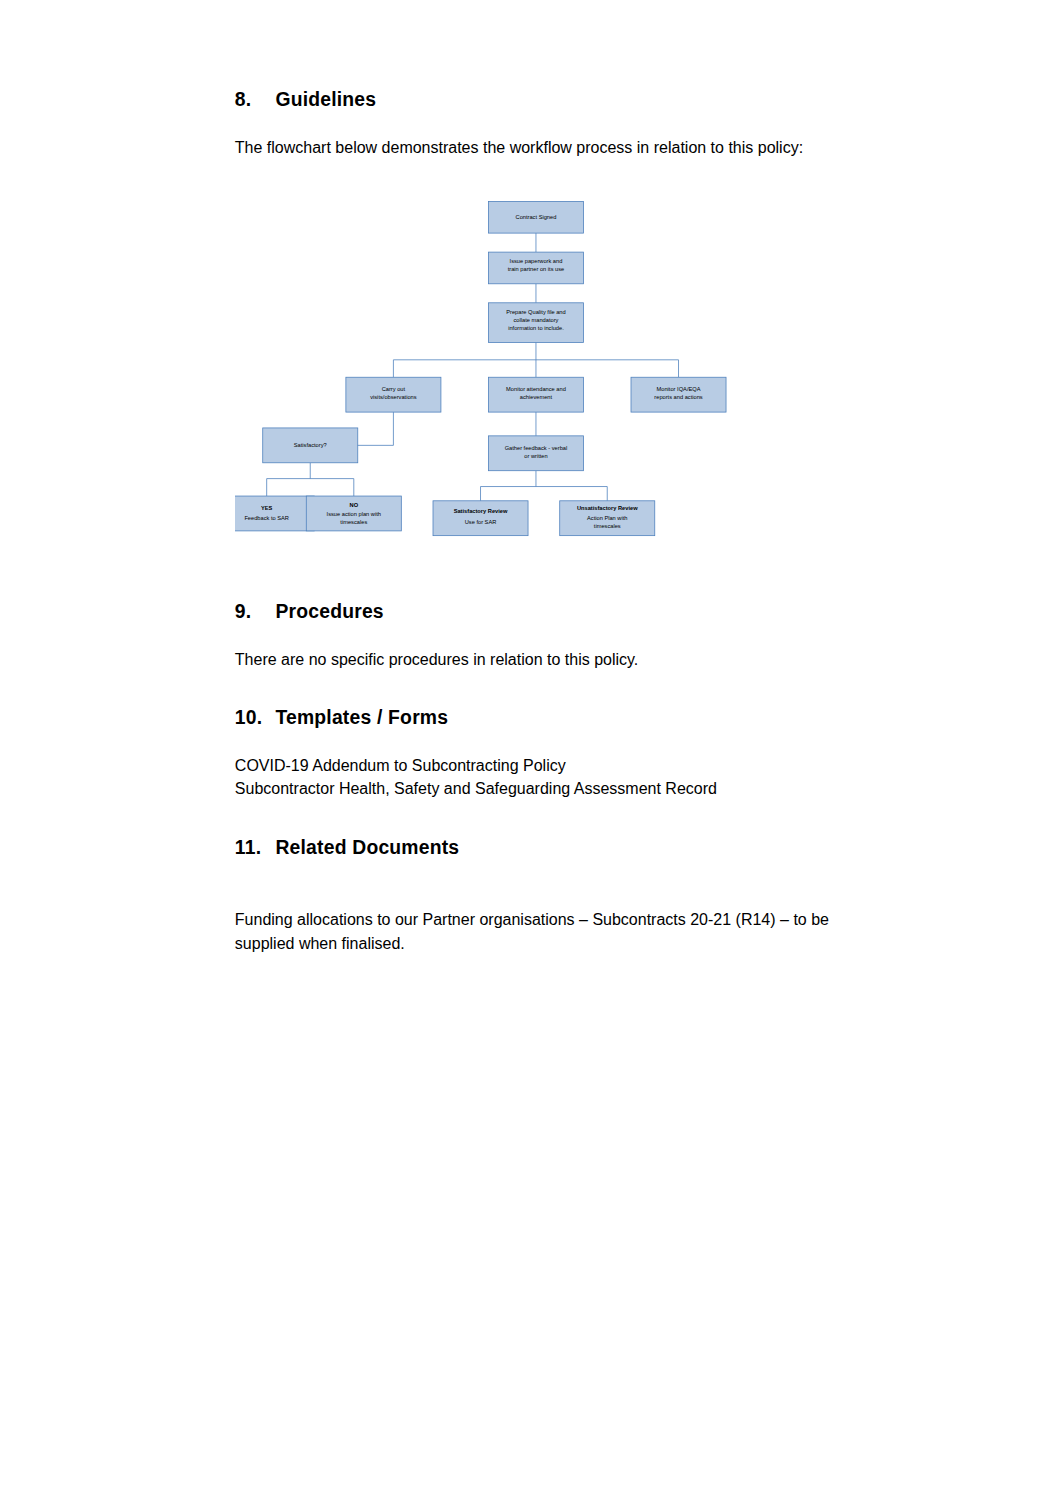8. Guidelines
The flowchart below demonstrates the workflow process in relation to this policy:
Contract Signed Issue paperwork and train partner on its use Prepare Quality file and collate mandatory information to include. Carry out visits/observations Monitor attendance and achievement Monitor IQA/EQA reports and actions Satisfactory? Gather feedback - verbal or written YES Feedback to SAR NO Issue action plan with timescales Satisfactory Review Use for SAR Unsatisfactory Review Action Plan with timescales
9. Procedures
There are no specific procedures in relation to this policy.
10. Templates / Forms
COVID-19 Addendum to Subcontracting Policy Subcontractor Health, Safety and Safeguarding Assessment Record
11. Related Documents
Funding allocations to our Partner organisations – Subcontracts 20-21 (R14) – to be supplied when finalised.